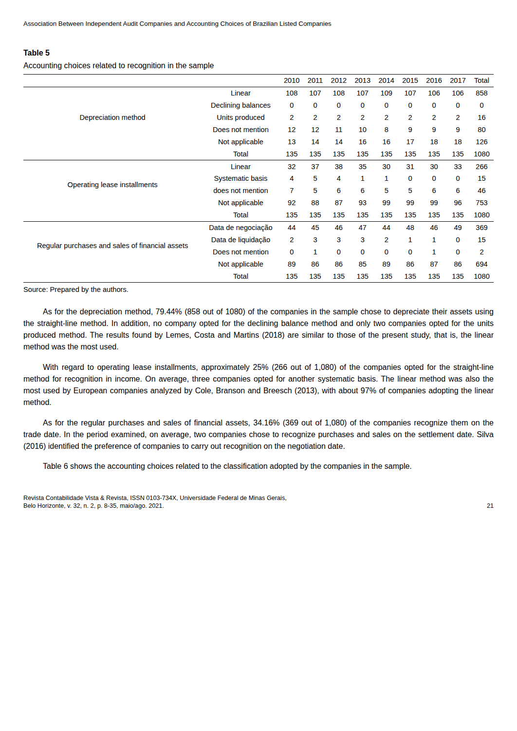Association Between Independent Audit Companies and Accounting Choices of Brazilian Listed Companies
Table 5
Accounting choices related to recognition in the sample
| | | 2010 | 2011 | 2012 | 2013 | 2014 | 2015 | 2016 | 2017 | Total |
| --- | --- | --- | --- | --- | --- | --- | --- | --- | --- | --- |
| Depreciation method | Linear | 108 | 107 | 108 | 107 | 109 | 107 | 106 | 106 | 858 |
| Declining balances | 0 | 0 | 0 | 0 | 0 | 0 | 0 | 0 | 0 |
| Units produced | 2 | 2 | 2 | 2 | 2 | 2 | 2 | 2 | 16 |
| Does not mention | 12 | 12 | 11 | 10 | 8 | 9 | 9 | 9 | 80 |
| Not applicable | 13 | 14 | 14 | 16 | 16 | 17 | 18 | 18 | 126 |
| | Total | 135 | 135 | 135 | 135 | 135 | 135 | 135 | 135 | 1080 |
| Operating lease installments | Linear | 32 | 37 | 38 | 35 | 30 | 31 | 30 | 33 | 266 |
| Systematic basis | 4 | 5 | 4 | 1 | 1 | 0 | 0 | 0 | 15 |
| does not mention | 7 | 5 | 6 | 6 | 5 | 5 | 6 | 6 | 46 |
| Not applicable | 92 | 88 | 87 | 93 | 99 | 99 | 99 | 96 | 753 |
| | Total | 135 | 135 | 135 | 135 | 135 | 135 | 135 | 135 | 1080 |
| Regular purchases and sales of financial assets | Data de negociação | 44 | 45 | 46 | 47 | 44 | 48 | 46 | 49 | 369 |
| Data de liquidação | 2 | 3 | 3 | 3 | 2 | 1 | 1 | 0 | 15 |
| Does not mention | 0 | 1 | 0 | 0 | 0 | 0 | 1 | 0 | 2 |
| Not applicable | 89 | 86 | 86 | 85 | 89 | 86 | 87 | 86 | 694 |
| | Total | 135 | 135 | 135 | 135 | 135 | 135 | 135 | 135 | 1080 |
Source: Prepared by the authors.
As for the depreciation method, 79.44% (858 out of 1080) of the companies in the sample chose to depreciate their assets using the straight-line method. In addition, no company opted for the declining balance method and only two companies opted for the units produced method. The results found by Lemes, Costa and Martins (2018) are similar to those of the present study, that is, the linear method was the most used.
With regard to operating lease installments, approximately 25% (266 out of 1,080) of the companies opted for the straight-line method for recognition in income. On average, three companies opted for another systematic basis. The linear method was also the most used by European companies analyzed by Cole, Branson and Breesch (2013), with about 97% of companies adopting the linear method.
As for the regular purchases and sales of financial assets, 34.16% (369 out of 1,080) of the companies recognize them on the trade date. In the period examined, on average, two companies chose to recognize purchases and sales on the settlement date. Silva (2016) identified the preference of companies to carry out recognition on the negotiation date.
Table 6 shows the accounting choices related to the classification adopted by the companies in the sample.
Revista Contabilidade Vista & Revista, ISSN 0103-734X, Universidade Federal de Minas Gerais,
Belo Horizonte, v. 32, n. 2, p. 8-35, maio/ago. 2021.
21